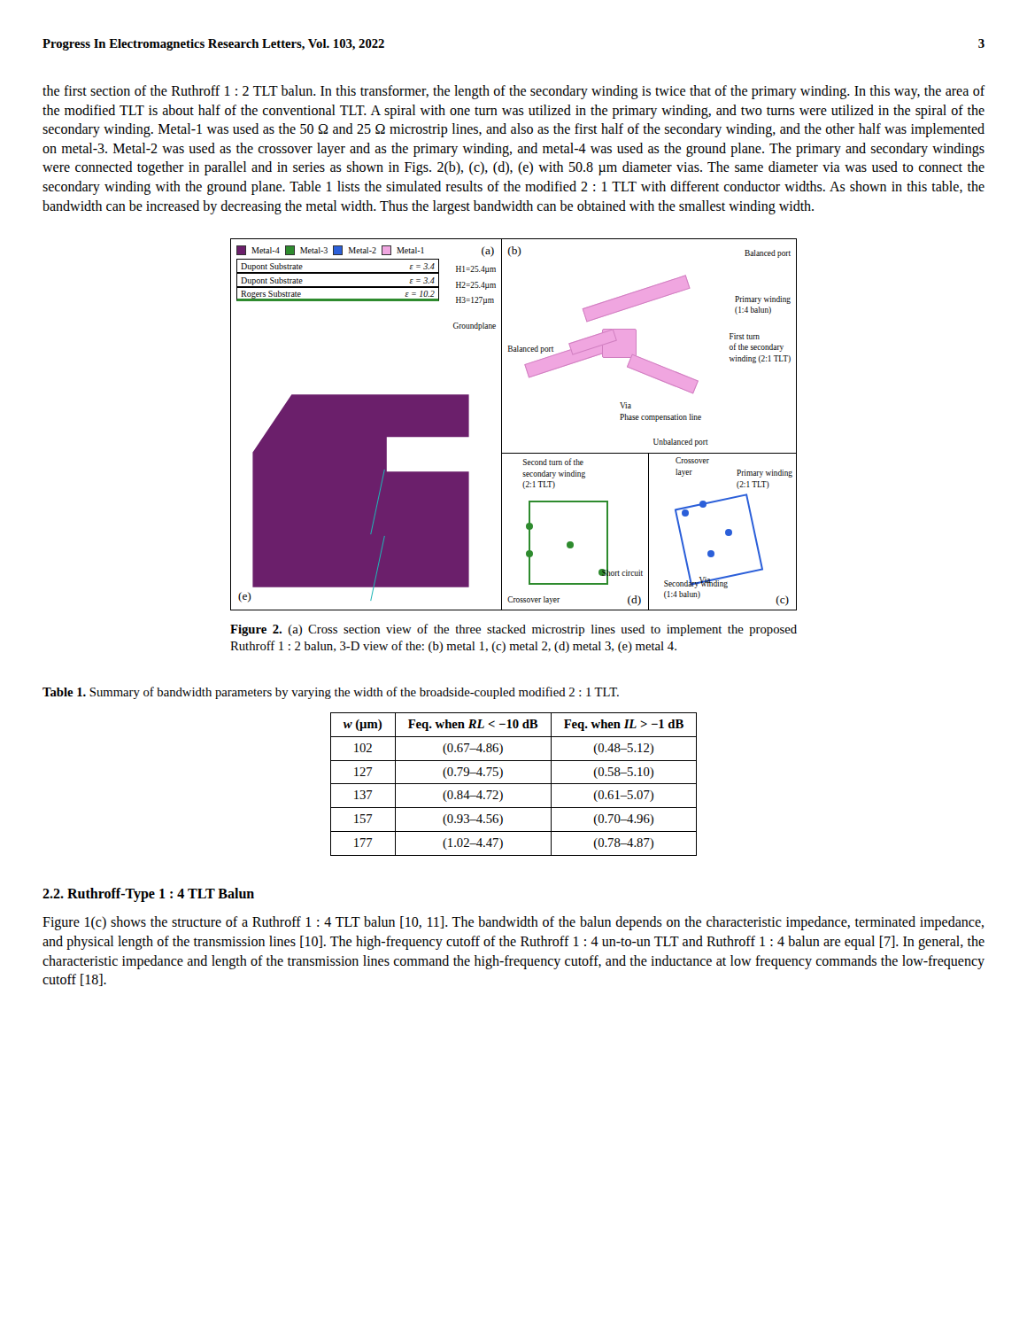Progress In Electromagnetics Research Letters, Vol. 103, 2022 3
the first section of the Ruthroff 1 : 2 TLT balun. In this transformer, the length of the secondary winding is twice that of the primary winding. In this way, the area of the modified TLT is about half of the conventional TLT. A spiral with one turn was utilized in the primary winding, and two turns were utilized in the spiral of the secondary winding. Metal-1 was used as the 50 Ω and 25 Ω microstrip lines, and also as the first half of the secondary winding, and the other half was implemented on metal-3. Metal-2 was used as the crossover layer and as the primary winding, and metal-4 was used as the ground plane. The primary and secondary windings were connected together in parallel and in series as shown in Figs. 2(b), (c), (d), (e) with 50.8 µm diameter vias. The same diameter via was used to connect the secondary winding with the ground plane. Table 1 lists the simulated results of the modified 2 : 1 TLT with different conductor widths. As shown in this table, the bandwidth can be increased by decreasing the metal width. Thus the largest bandwidth can be obtained with the smallest winding width.
Metal-4 Metal-3 Metal-2 Metal-1
Dupont Substrate ε = 3.4
Dupont Substrate ε = 3.4
Rogers Substrate ε = 10.2
H1=25.4µm
H2=25.4µm
H3=127µm
Groundplane
(a)
(e)
(b)
Balanced port
Primary winding
(1:4 balun)
First turn
of the secondary
winding (2:1 TLT)
Balanced port
Via
Phase compensation line
Unbalanced port
Second turn of the
secondary winding
(2:1 TLT)
Short circuit
Crossover layer
(d)
Crossover
layer
Primary winding
(2:1 TLT)
Via
Secondary winding
(1:4 balun)
(c)
Figure 2. (a) Cross section view of the three stacked microstrip lines used to implement the proposed Ruthroff 1 : 2 balun, 3-D view of the: (b) metal 1, (c) metal 2, (d) metal 3, (e) metal 4.
Table 1. Summary of bandwidth parameters by varying the width of the broadside-coupled modified 2 : 1 TLT.
| w (µm) | Feq. when RL < −10 dB | Feq. when IL > −1 dB |
| --- | --- | --- |
| 102 | (0.67–4.86) | (0.48–5.12) |
| 127 | (0.79–4.75) | (0.58–5.10) |
| 137 | (0.84–4.72) | (0.61–5.07) |
| 157 | (0.93–4.56) | (0.70–4.96) |
| 177 | (1.02–4.47) | (0.78–4.87) |
2.2. Ruthroff-Type 1 : 4 TLT Balun
Figure 1(c) shows the structure of a Ruthroff 1 : 4 TLT balun [10, 11]. The bandwidth of the balun depends on the characteristic impedance, terminated impedance, and physical length of the transmission lines [10]. The high-frequency cutoff of the Ruthroff 1 : 4 un-to-un TLT and Ruthroff 1 : 4 balun are equal [7]. In general, the characteristic impedance and length of the transmission lines command the high-frequency cutoff, and the inductance at low frequency commands the low-frequency cutoff [18].